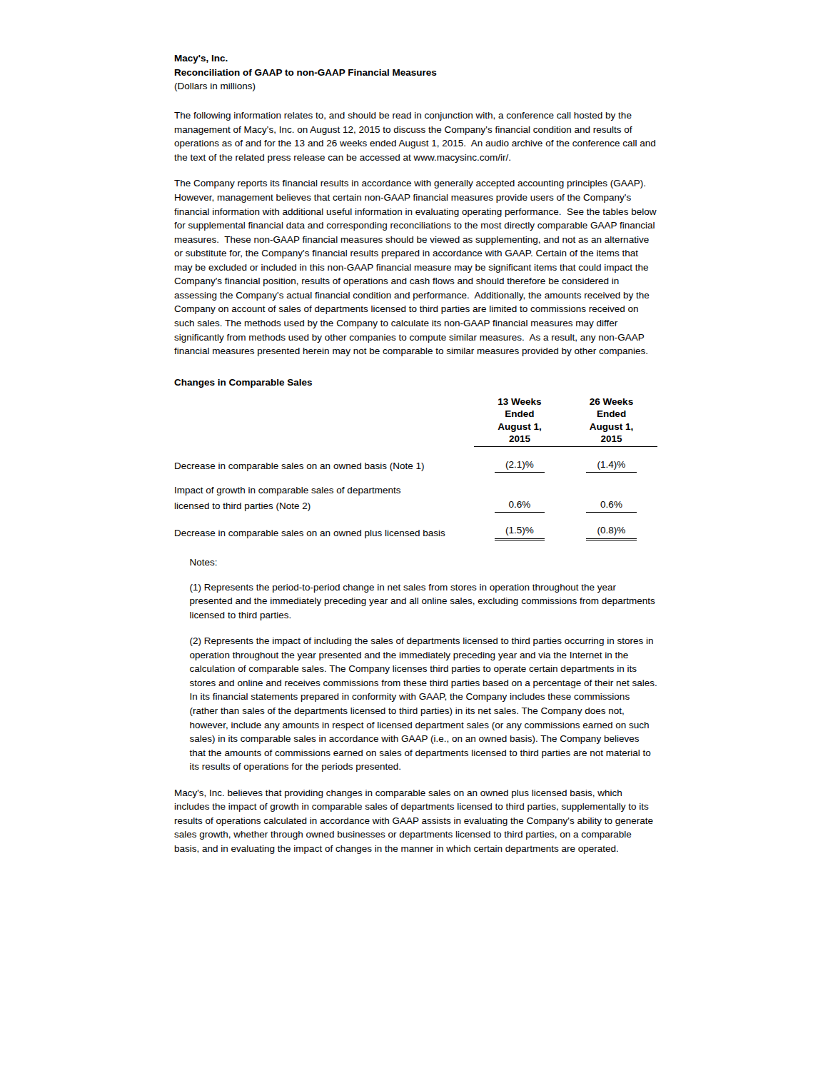Macy's, Inc.
Reconciliation of GAAP to non-GAAP Financial Measures
(Dollars in millions)
The following information relates to, and should be read in conjunction with, a conference call hosted by the management of Macy's, Inc. on August 12, 2015 to discuss the Company's financial condition and results of operations as of and for the 13 and 26 weeks ended August 1, 2015. An audio archive of the conference call and the text of the related press release can be accessed at www.macysinc.com/ir/.
The Company reports its financial results in accordance with generally accepted accounting principles (GAAP). However, management believes that certain non-GAAP financial measures provide users of the Company's financial information with additional useful information in evaluating operating performance. See the tables below for supplemental financial data and corresponding reconciliations to the most directly comparable GAAP financial measures. These non-GAAP financial measures should be viewed as supplementing, and not as an alternative or substitute for, the Company's financial results prepared in accordance with GAAP. Certain of the items that may be excluded or included in this non-GAAP financial measure may be significant items that could impact the Company's financial position, results of operations and cash flows and should therefore be considered in assessing the Company's actual financial condition and performance. Additionally, the amounts received by the Company on account of sales of departments licensed to third parties are limited to commissions received on such sales. The methods used by the Company to calculate its non-GAAP financial measures may differ significantly from methods used by other companies to compute similar measures. As a result, any non-GAAP financial measures presented herein may not be comparable to similar measures provided by other companies.
Changes in Comparable Sales
| | 13 Weeks Ended August 1, 2015 | 26 Weeks Ended August 1, 2015 |
| Decrease in comparable sales on an owned basis (Note 1) | (2.1)% | (1.4)% |
| Impact of growth in comparable sales of departments | | |
| licensed to third parties (Note 2) | 0.6% | 0.6% |
| Decrease in comparable sales on an owned plus licensed basis | (1.5)% | (0.8)% |
Notes:
(1) Represents the period-to-period change in net sales from stores in operation throughout the year presented and the immediately preceding year and all online sales, excluding commissions from departments licensed to third parties.
(2) Represents the impact of including the sales of departments licensed to third parties occurring in stores in operation throughout the year presented and the immediately preceding year and via the Internet in the calculation of comparable sales. The Company licenses third parties to operate certain departments in its stores and online and receives commissions from these third parties based on a percentage of their net sales. In its financial statements prepared in conformity with GAAP, the Company includes these commissions (rather than sales of the departments licensed to third parties) in its net sales. The Company does not, however, include any amounts in respect of licensed department sales (or any commissions earned on such sales) in its comparable sales in accordance with GAAP (i.e., on an owned basis). The Company believes that the amounts of commissions earned on sales of departments licensed to third parties are not material to its results of operations for the periods presented.
Macy's, Inc. believes that providing changes in comparable sales on an owned plus licensed basis, which includes the impact of growth in comparable sales of departments licensed to third parties, supplementally to its results of operations calculated in accordance with GAAP assists in evaluating the Company's ability to generate sales growth, whether through owned businesses or departments licensed to third parties, on a comparable basis, and in evaluating the impact of changes in the manner in which certain departments are operated.